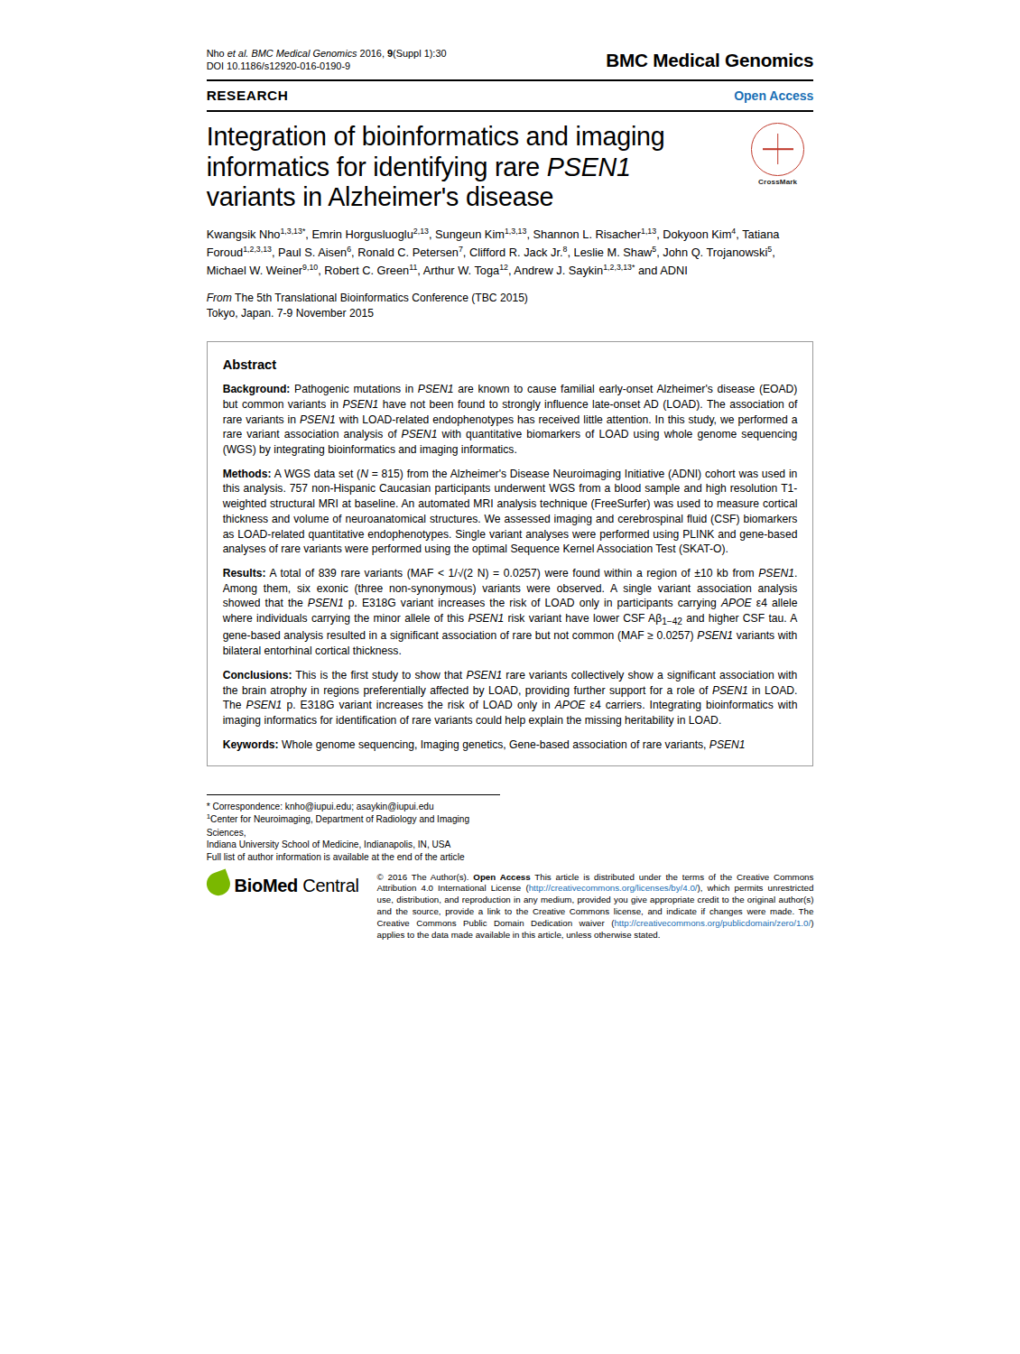Nho et al. BMC Medical Genomics 2016, 9(Suppl 1):30
DOI 10.1186/s12920-016-0190-9
BMC Medical Genomics
RESEARCH
Open Access
CrossMark
Integration of bioinformatics and imaging
informatics for identifying rare PSEN1
variants in Alzheimer's disease
Kwangsik Nho1,3,13*, Emrin Horgusluoglu2,13, Sungeun Kim1,3,13, Shannon L. Risacher1,13, Dokyoon Kim4, Tatiana Foroud1,2,3,13, Paul S. Aisen6, Ronald C. Petersen7, Clifford R. Jack Jr.8, Leslie M. Shaw5, John Q. Trojanowski5, Michael W. Weiner9,10, Robert C. Green11, Arthur W. Toga12, Andrew J. Saykin1,2,3,13* and ADNI
From The 5th Translational Bioinformatics Conference (TBC 2015)
Tokyo, Japan. 7-9 November 2015
Abstract
Background: Pathogenic mutations in PSEN1 are known to cause familial early-onset Alzheimer's disease (EOAD) but common variants in PSEN1 have not been found to strongly influence late-onset AD (LOAD). The association of rare variants in PSEN1 with LOAD-related endophenotypes has received little attention. In this study, we performed a rare variant association analysis of PSEN1 with quantitative biomarkers of LOAD using whole genome sequencing (WGS) by integrating bioinformatics and imaging informatics.
Methods: A WGS data set (N = 815) from the Alzheimer's Disease Neuroimaging Initiative (ADNI) cohort was used in this analysis. 757 non-Hispanic Caucasian participants underwent WGS from a blood sample and high resolution T1-weighted structural MRI at baseline. An automated MRI analysis technique (FreeSurfer) was used to measure cortical thickness and volume of neuroanatomical structures. We assessed imaging and cerebrospinal fluid (CSF) biomarkers as LOAD-related quantitative endophenotypes. Single variant analyses were performed using PLINK and gene-based analyses of rare variants were performed using the optimal Sequence Kernel Association Test (SKAT-O).
Results: A total of 839 rare variants (MAF < 1/√(2 N) = 0.0257) were found within a region of ±10 kb from PSEN1. Among them, six exonic (three non-synonymous) variants were observed. A single variant association analysis showed that the PSEN1 p. E318G variant increases the risk of LOAD only in participants carrying APOE ε4 allele where individuals carrying the minor allele of this PSEN1 risk variant have lower CSF Aβ1−42 and higher CSF tau. A gene-based analysis resulted in a significant association of rare but not common (MAF ≥ 0.0257) PSEN1 variants with bilateral entorhinal cortical thickness.
Conclusions: This is the first study to show that PSEN1 rare variants collectively show a significant association with the brain atrophy in regions preferentially affected by LOAD, providing further support for a role of PSEN1 in LOAD. The PSEN1 p. E318G variant increases the risk of LOAD only in APOE ε4 carriers. Integrating bioinformatics with imaging informatics for identification of rare variants could help explain the missing heritability in LOAD.
Keywords: Whole genome sequencing, Imaging genetics, Gene-based association of rare variants, PSEN1
* Correspondence: knho@iupui.edu; asaykin@iupui.edu
1Center for Neuroimaging, Department of Radiology and Imaging Sciences,
Indiana University School of Medicine, Indianapolis, IN, USA
Full list of author information is available at the end of the article
BioMed Central
© 2016 The Author(s). Open Access This article is distributed under the terms of the Creative Commons Attribution 4.0 International License (http://creativecommons.org/licenses/by/4.0/), which permits unrestricted use, distribution, and reproduction in any medium, provided you give appropriate credit to the original author(s) and the source, provide a link to the Creative Commons license, and indicate if changes were made. The Creative Commons Public Domain Dedication waiver (http://creativecommons.org/publicdomain/zero/1.0/) applies to the data made available in this article, unless otherwise stated.